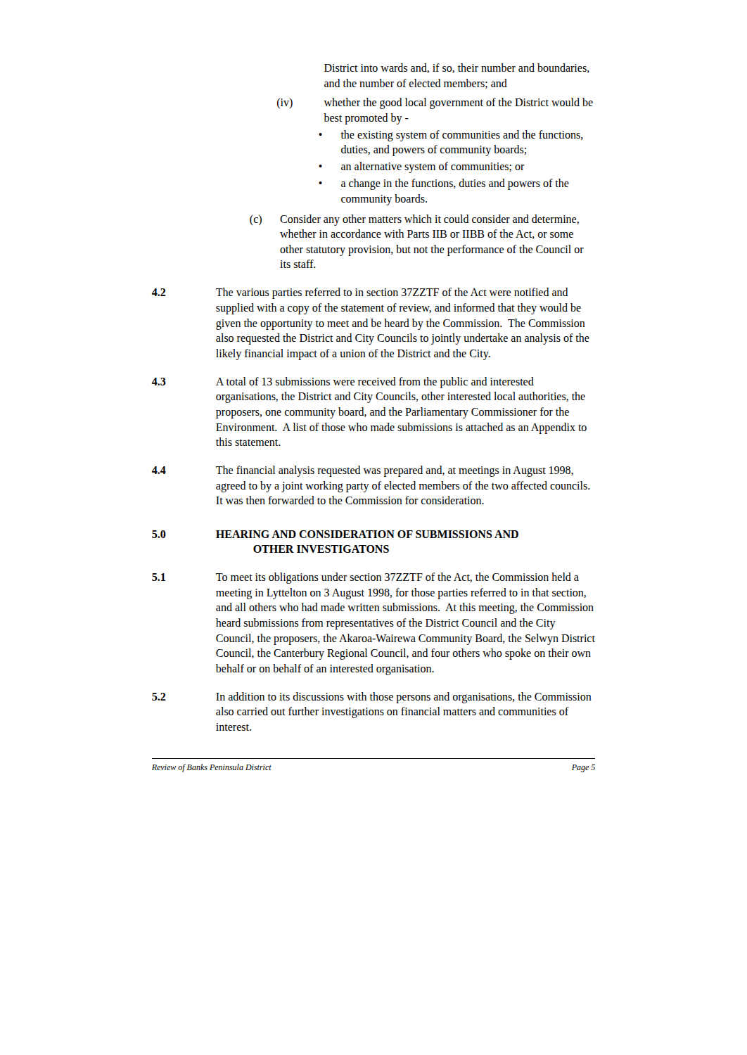District into wards and, if so, their number and boundaries, and the number of elected members; and
(iv)
whether the good local government of the District would be best promoted by -
the existing system of communities and the functions, duties, and powers of community boards;
an alternative system of communities; or
a change in the functions, duties and powers of the community boards.
(c)
Consider any other matters which it could consider and determine, whether in accordance with Parts IIB or IIBB of the Act, or some other statutory provision, but not the performance of the Council or its staff.
4.2
The various parties referred to in section 37ZZTF of the Act were notified and supplied with a copy of the statement of review, and informed that they would be given the opportunity to meet and be heard by the Commission. The Commission also requested the District and City Councils to jointly undertake an analysis of the likely financial impact of a union of the District and the City.
4.3
A total of 13 submissions were received from the public and interested organisations, the District and City Councils, other interested local authorities, the proposers, one community board, and the Parliamentary Commissioner for the Environment. A list of those who made submissions is attached as an Appendix to this statement.
4.4
The financial analysis requested was prepared and, at meetings in August 1998, agreed to by a joint working party of elected members of the two affected councils. It was then forwarded to the Commission for consideration.
5.0 HEARING AND CONSIDERATION OF SUBMISSIONS AND OTHER INVESTIGATONS
5.1
To meet its obligations under section 37ZZTF of the Act, the Commission held a meeting in Lyttelton on 3 August 1998, for those parties referred to in that section, and all others who had made written submissions. At this meeting, the Commission heard submissions from representatives of the District Council and the City Council, the proposers, the Akaroa-Wairewa Community Board, the Selwyn District Council, the Canterbury Regional Council, and four others who spoke on their own behalf or on behalf of an interested organisation.
5.2
In addition to its discussions with those persons and organisations, the Commission also carried out further investigations on financial matters and communities of interest.
Review of Banks Peninsula District Page 5